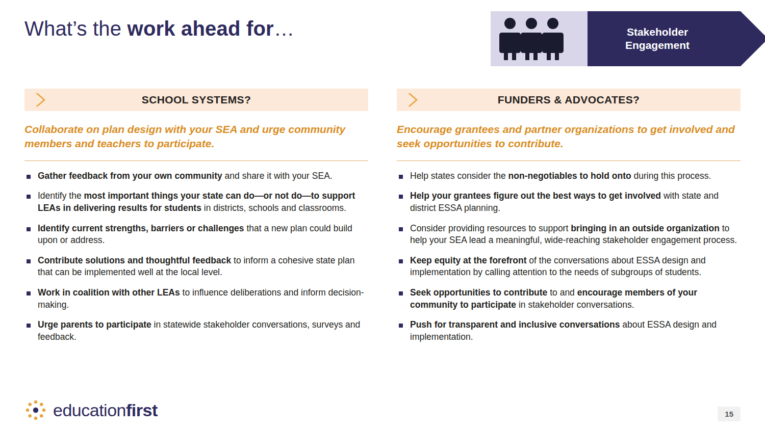What’s the work ahead for…
Stakeholder
Engagement
SCHOOL SYSTEMS?
Collaborate on plan design with your SEA and urge community members and teachers to participate.
Gather feedback from your own community and share it with your SEA.
Identify the most important things your state can do—or not do—to support LEAs in delivering results for students in districts, schools and classrooms.
Identify current strengths, barriers or challenges that a new plan could build upon or address.
Contribute solutions and thoughtful feedback to inform a cohesive state plan that can be implemented well at the local level.
Work in coalition with other LEAs to influence deliberations and inform decision-making.
Urge parents to participate in statewide stakeholder conversations, surveys and feedback.
FUNDERS & ADVOCATES?
Encourage grantees and partner organizations to get involved and seek opportunities to contribute.
Help states consider the non-negotiables to hold onto during this process.
Help your grantees figure out the best ways to get involved with state and district ESSA planning.
Consider providing resources to support bringing in an outside organization to help your SEA lead a meaningful, wide-reaching stakeholder engagement process.
Keep equity at the forefront of the conversations about ESSA design and implementation by calling attention to the needs of subgroups of students.
Seek opportunities to contribute to and encourage members of your community to participate in stakeholder conversations.
Push for transparent and inclusive conversations about ESSA design and implementation.
educationfirst
15